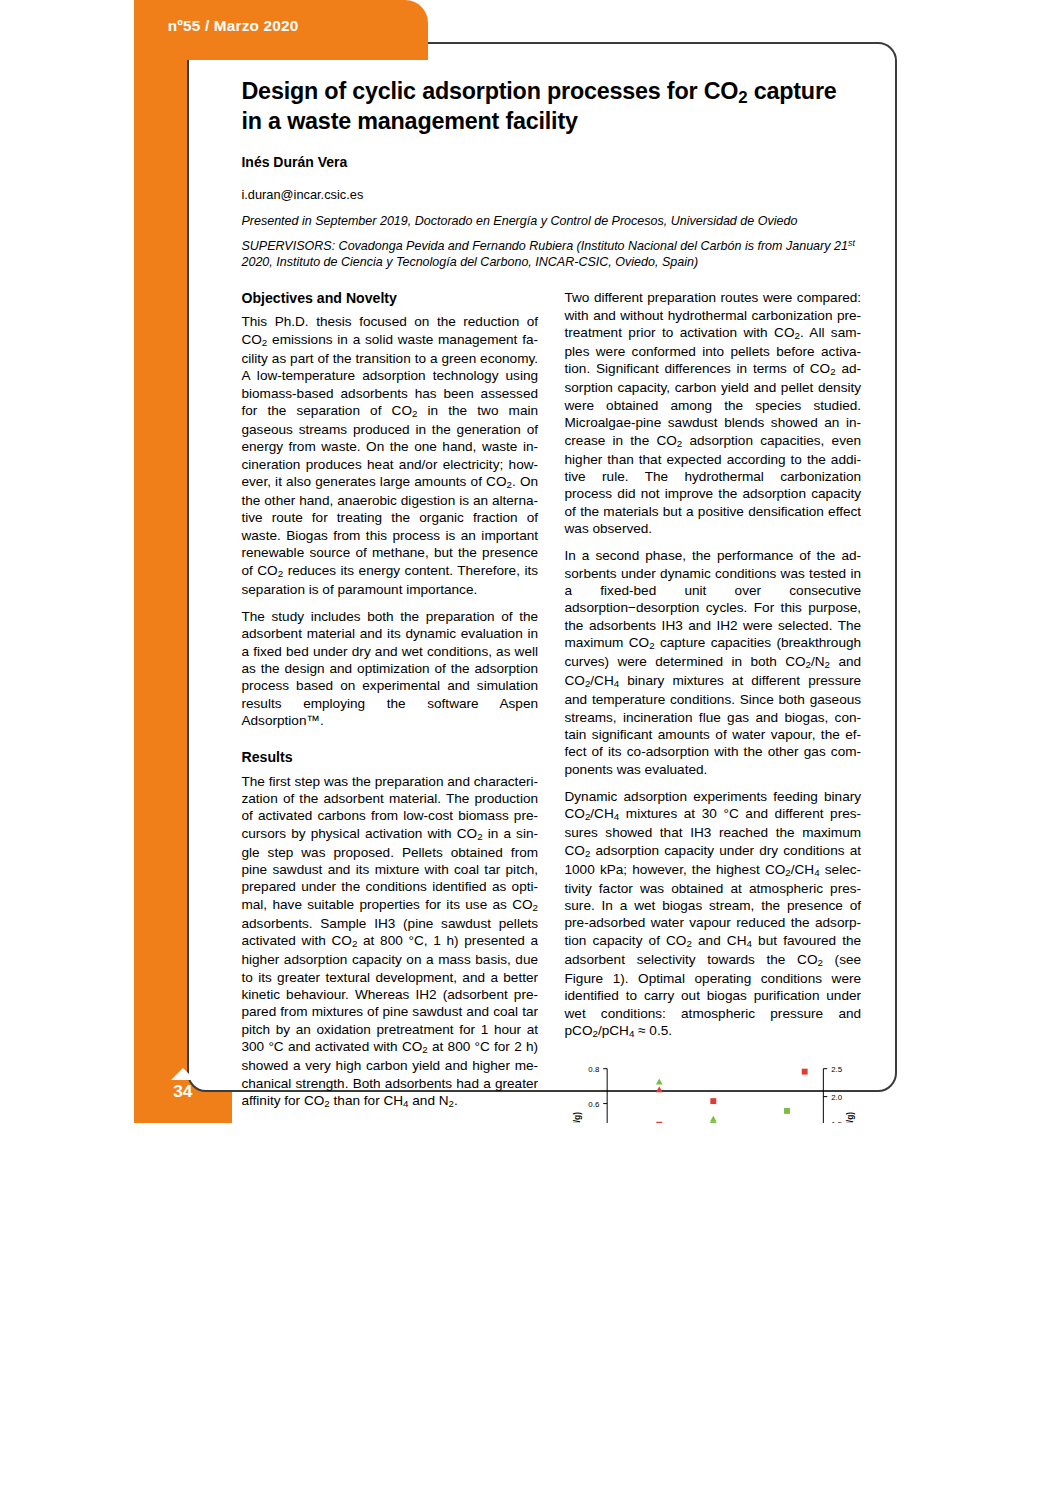nº55 / Marzo 2020
Design of cyclic adsorption processes for CO2 capture in a waste management facility
Inés Durán Vera
i.duran@incar.csic.es
Presented in September 2019, Doctorado en Energía y Control de Procesos, Universidad de Oviedo
SUPERVISORS: Covadonga Pevida and Fernando Rubiera (Instituto Nacional del Carbón is from January 21st 2020, Instituto de Ciencia y Tecnología del Carbono, INCAR-CSIC, Oviedo, Spain)
Objectives and Novelty
This Ph.D. thesis focused on the reduction of CO2 emissions in a solid waste management facility as part of the transition to a green economy. A low-temperature adsorption technology using biomass-based adsorbents has been assessed for the separation of CO2 in the two main gaseous streams produced in the generation of energy from waste. On the one hand, waste incineration produces heat and/or electricity; however, it also generates large amounts of CO2. On the other hand, anaerobic digestion is an alternative route for treating the organic fraction of waste. Biogas from this process is an important renewable source of methane, but the presence of CO2 reduces its energy content. Therefore, its separation is of paramount importance.
The study includes both the preparation of the adsorbent material and its dynamic evaluation in a fixed bed under dry and wet conditions, as well as the design and optimization of the adsorption process based on experimental and simulation results employing the software Aspen Adsorption™.
Results
The first step was the preparation and characterization of the adsorbent material. The production of activated carbons from low-cost biomass precursors by physical activation with CO2 in a single step was proposed. Pellets obtained from pine sawdust and its mixture with coal tar pitch, prepared under the conditions identified as optimal, have suitable properties for its use as CO2 adsorbents. Sample IH3 (pine sawdust pellets activated with CO2 at 800 °C, 1 h) presented a higher adsorption capacity on a mass basis, due to its greater textural development, and a better kinetic behaviour. Whereas IH2 (adsorbent prepared from mixtures of pine sawdust and coal tar pitch by an oxidation pretreatment for 1 hour at 300 °C and activated with CO2 at 800 °C for 2 h) showed a very high carbon yield and higher mechanical strength. Both adsorbents had a greater affinity for CO2 than for CH4 and N2.
In addition, the potential use of various species of microalgae as precursors was explored. Chlorella and Spirulina were evaluated both as freeze-dried microalgae and in fresh paste form, while Acutodesmus Obliquus and Coelastrella sp. were studied only as a paste. Activated carbons were produced using the selected species of microalgae as well as mixtures of pine sawdust and microalgae.
Two different preparation routes were compared: with and without hydrothermal carbonization pretreatment prior to activation with CO2. All samples were conformed into pellets before activation. Significant differences in terms of CO2 adsorption capacity, carbon yield and pellet density were obtained among the species studied. Microalgae-pine sawdust blends showed an increase in the CO2 adsorption capacities, even higher than that expected according to the additive rule. The hydrothermal carbonization process did not improve the adsorption capacity of the materials but a positive densification effect was observed.
In a second phase, the performance of the adsorbents under dynamic conditions was tested in a fixed-bed unit over consecutive adsorption−desorption cycles. For this purpose, the adsorbents IH3 and IH2 were selected. The maximum CO2 capture capacities (breakthrough curves) were determined in both CO2/N2 and CO2/CH4 binary mixtures at different pressure and temperature conditions. Since both gaseous streams, incineration flue gas and biogas, contain significant amounts of water vapour, the effect of its co-adsorption with the other gas components was evaluated.
Dynamic adsorption experiments feeding binary CO2/CH4 mixtures at 30 °C and different pressures showed that IH3 reached the maximum CO2 adsorption capacity under dry conditions at 1000 kPa; however, the highest CO2/CH4 selectivity factor was obtained at atmospheric pressure. In a wet biogas stream, the presence of pre-adsorbed water vapour reduced the adsorption capacity of CO2 and CH4 but favoured the adsorbent selectivity towards the CO2 (see Figure 1). Optimal operating conditions were identified to carry out biogas purification under wet conditions: atmospheric pressure and pCO2/pCH4 ≈ 0.5.
0.0 0.2 0.4 0.6 0.8 0.0 0.5 1.0 1.5 2.0 2.5 0.0 0.5 1.0 1.5 2.0 pCO₂/pCH₄ qCH₄ (mmol/g) qCO₂ (mmol/g)
(a)
34